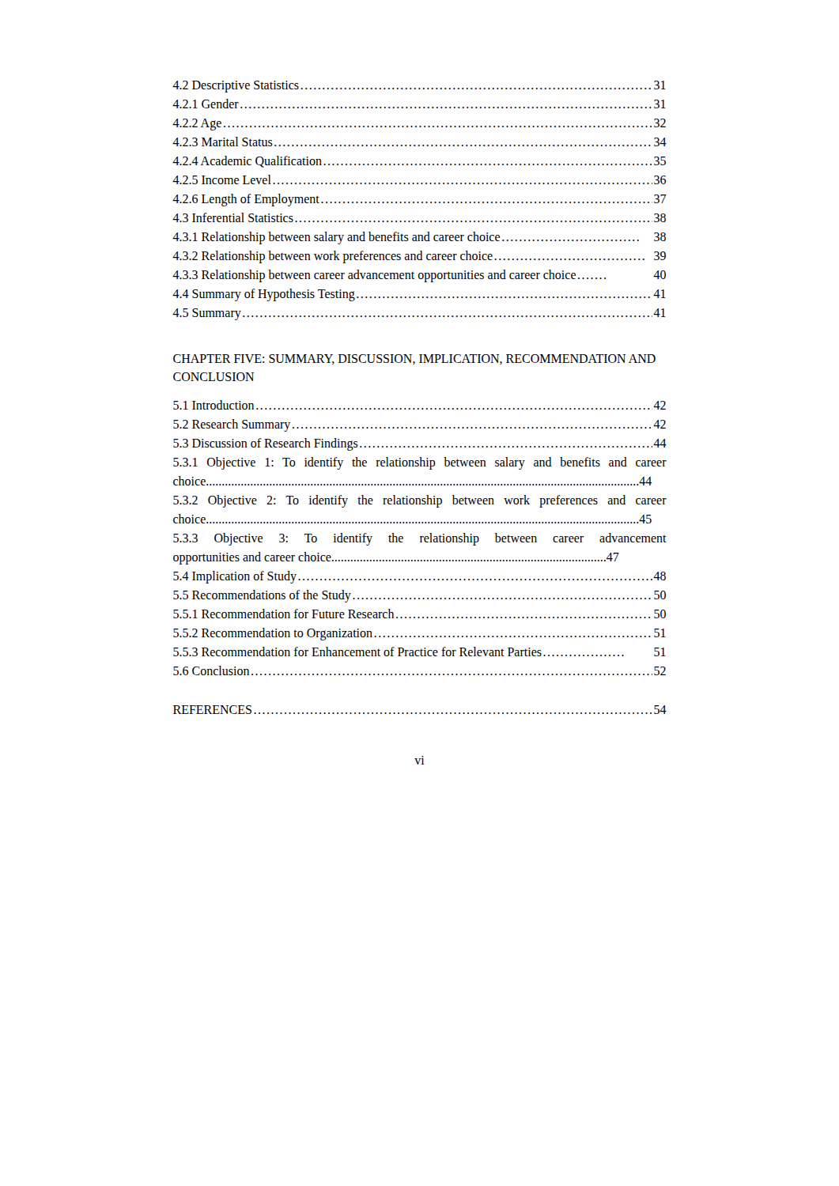4.2 Descriptive Statistics ........................................................................................................... 31
4.2.1 Gender ....................................................................................................................... 31
4.2.2 Age .............................................................................................................................. 32
4.2.3 Marital Status ................................................................................................................. 34
4.2.4 Academic Qualification .......................................................................................... 35
4.2.5 Income Level ................................................................................................................. 36
4.2.6 Length of Employment .......................................................................................... 37
4.3 Inferential Statistics ............................................................................................................. 38
4.3.1 Relationship between salary and benefits and career choice ................................ 38
4.3.2 Relationship between work preferences and career choice ................................... 39
4.3.3 Relationship between career advancement opportunities and career choice ....... 40
4.4 Summary of Hypothesis Testing ........................................................................................... 41
4.5 Summary ............................................................................................................................. 41
CHAPTER FIVE: SUMMARY, DISCUSSION, IMPLICATION, RECOMMENDATION AND CONCLUSION
5.1 Introduction ......................................................................................................................... 42
5.2 Research Summary .............................................................................................................. 42
5.3 Discussion of Research Findings ........................................................................................... 44
5.3.1 Objective 1: To identify the relationship between salary and benefits and career choice ......................................................................................................................................... 44
5.3.2 Objective 2: To identify the relationship between work preferences and career choice ......................................................................................................................................... 45
5.3.3 Objective 3: To identify the relationship between career advancement opportunities and career choice ....................................................................................... 47
5.4 Implication of Study ............................................................................................................. 48
5.5 Recommendations of the Study ............................................................................................. 50
5.5.1 Recommendation for Future Research .................................................................... 50
5.5.2 Recommendation to Organization ........................................................................... 51
5.5.3 Recommendation for Enhancement of Practice for Relevant Parties ................... 51
5.6 Conclusion ........................................................................................................................... 52
REFERENCES .......................................................................................................................... 54
vi